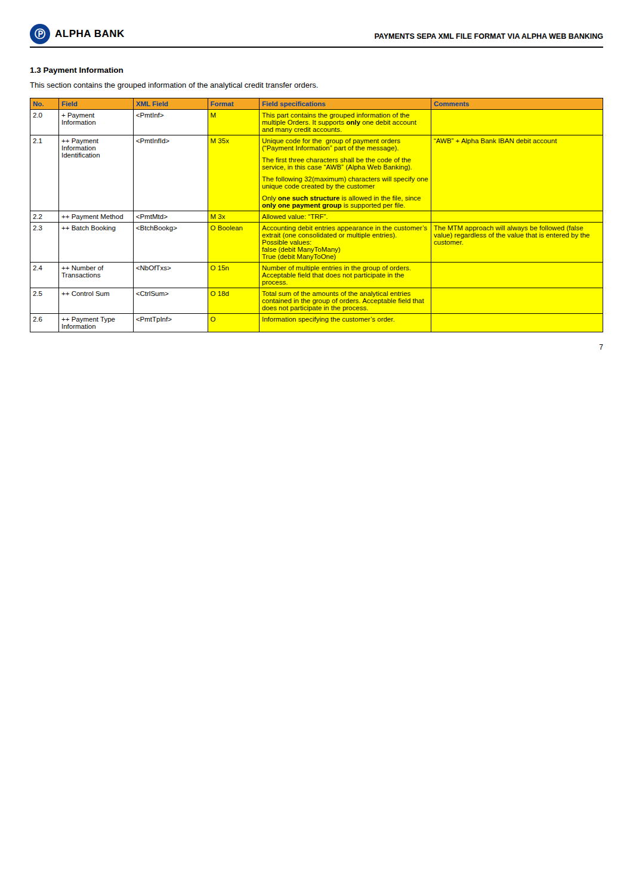Ⓟ
ALPHA BANK
PAYMENTS SEPA XML FILE FORMAT VIA ALPHA WEB BANKING
1.3 Payment Information
This section contains the grouped information of the analytical credit transfer orders.
| No. | Field | XML Field | Format | Field specifications | Comments |
| --- | --- | --- | --- | --- | --- |
| 2.0 | + Payment Information | <PmtInf> | M | This part contains the grouped information of the multiple Orders. It supports only one debit account and many credit accounts. | |
| 2.1 | ++ Payment Information Identification | <PmtInfId> | M 35x | Unique code for the group of payment orders (“Payment Information” part of the message). The first three characters shall be the code of the service, in this case “AWB” (Alpha Web Banking). The following 32(maximum) characters will specify one unique code created by the customer Only one such structure is allowed in the file, since only one payment group is supported per file. | “AWB” + Alpha Bank IBAN debit account |
| 2.2 | ++ Payment Method | <PmtMtd> | M 3x | Allowed value: “TRF”. | |
| 2.3 | ++ Batch Booking | <BtchBookg> | O Boolean | Accounting debit entries appearance in the customer’s extrait (one consolidated or multiple entries). Possible values: false (debit ManyToMany) True (debit ManyToOne) | The MTM approach will always be followed (false value) regardless of the value that is entered by the customer. |
| 2.4 | ++ Number of Transactions | <NbOfTxs> | O 15n | Number of multiple entries in the group of orders. Acceptable field that does not participate in the process. | |
| 2.5 | ++ Control Sum | <CtrlSum> | O 18d | Total sum of the amounts of the analytical entries contained in the group of orders. Acceptable field that does not participate in the process. | |
| 2.6 | ++ Payment Type Information | <PmtTpInf> | O | Information specifying the customer’s order. | |
7